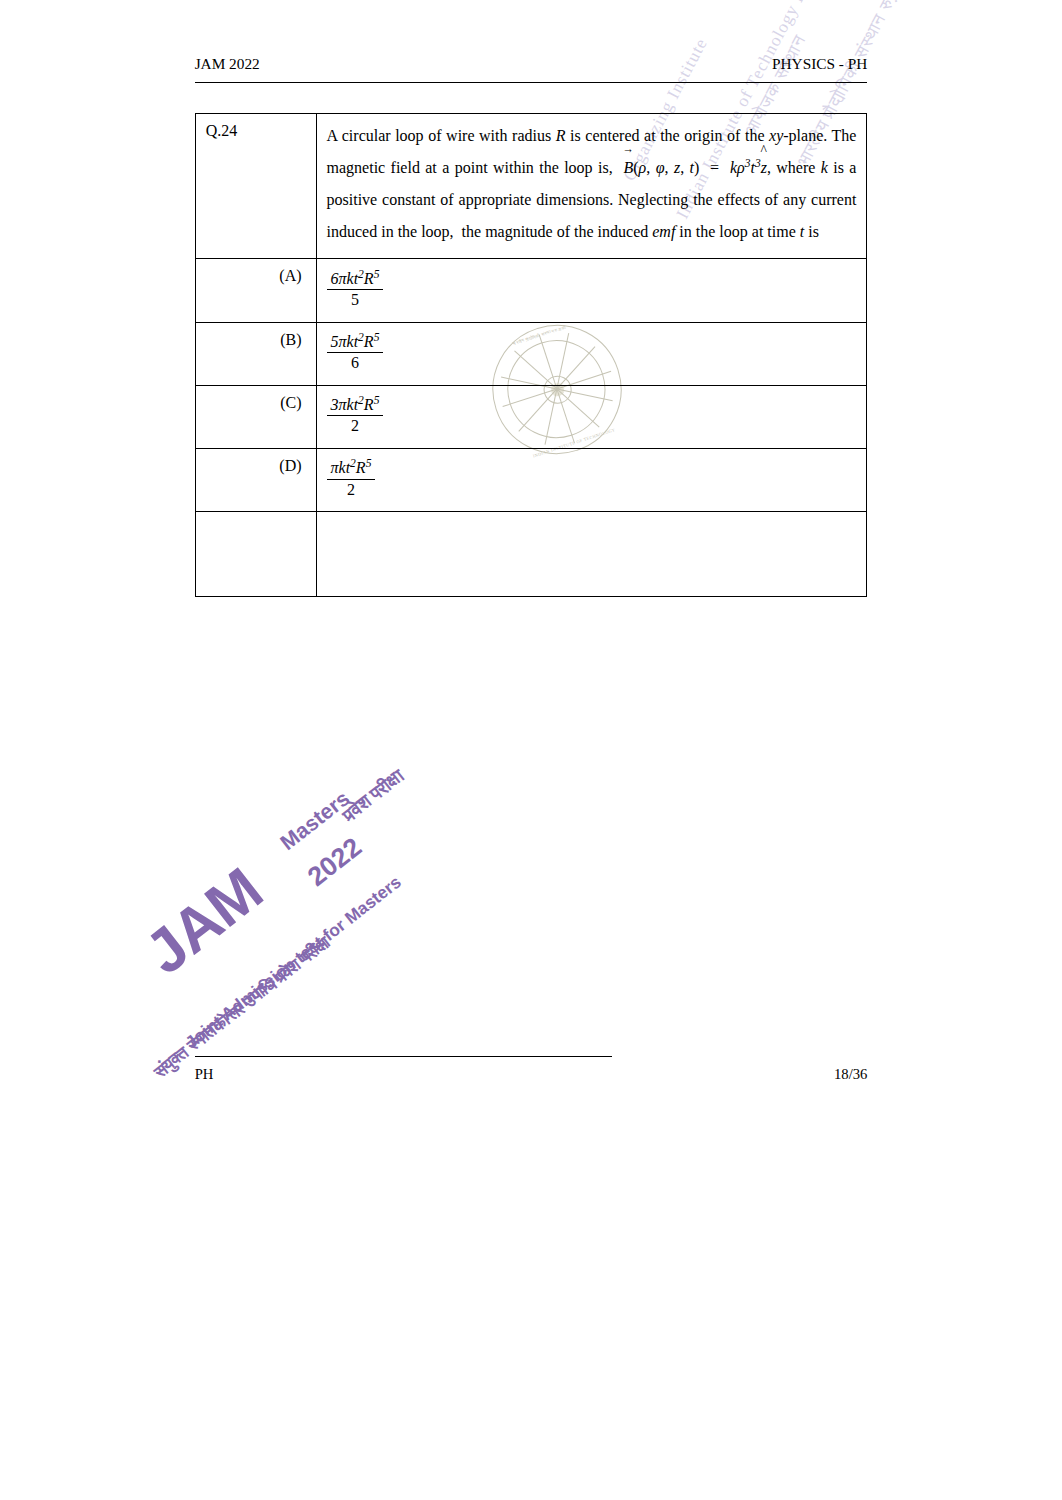Organizing Institute
Indian Institute of Technology Roorkee
आयोजक संस्थान
भारतीय प्रौद्योगिकी संस्थान रुड़की
भारतीय प्रौद्योगिकी संस्थान रुड़की
INDIAN INSTITUTE OF TECHNOLOGY
JAM
2022
Masters
प्रवेश परीक्षा
Joint Admission test for Masters
संयुक्त स्नातकोत्तर उपाधि प्रवेश परीक्षा
JAM 2022
PHYSICS - PH
| Q.24 | A circular loop of wire with radius R is centered at the origin of the xy -plane. The magnetic field at a point within the loop is, B ( ρ , φ , z , t ) = kρ 3 t 3 z , where k is a positive constant of appropriate dimensions. Neglecting the effects of any current induced in the loop, the magnitude of the induced emf in the loop at time t is |
| (A) | 6πkt 2 R 5 5 |
| (B) | 5πkt 2 R 5 6 |
| (C) | 3πkt 2 R 5 2 |
| (D) | πkt 2 R 5 2 |
PH
18/36